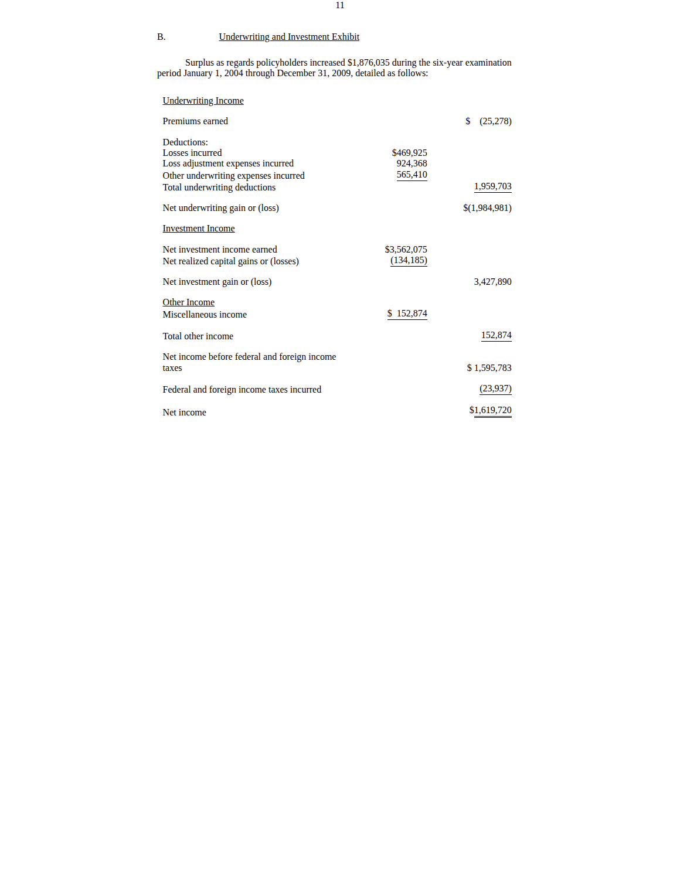11
B. Underwriting and Investment Exhibit
Surplus as regards policyholders increased $1,876,035 during the six-year examination period January 1, 2004 through December 31, 2009, detailed as follows:
| Underwriting Income | | |
| Premiums earned | | $ (25,278) |
| Deductions: | | |
| Losses incurred | $469,925 | |
| Loss adjustment expenses incurred | 924,368 | |
| Other underwriting expenses incurred | 565,410 | |
| Total underwriting deductions | | 1,959,703 |
| Net underwriting gain or (loss) | | $(1,984,981) |
| Investment Income | | |
| Net investment income earned | $3,562,075 | |
| Net realized capital gains or (losses) | (134,185) | |
| Net investment gain or (loss) | | 3,427,890 |
| Other Income | | |
| Miscellaneous income | $ 152,874 | |
| Total other income | | 152,874 |
| Net income before federal and foreign income taxes | | $ 1,595,783 |
| Federal and foreign income taxes incurred | | (23,937) |
| Net income | | $ 1,619,720 |